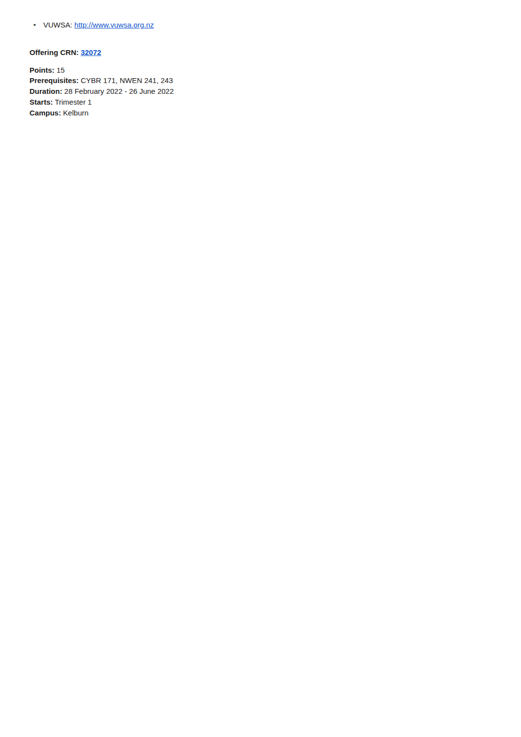VUWSA: http://www.vuwsa.org.nz
Offering CRN: 32072
Points: 15
Prerequisites: CYBR 171, NWEN 241, 243
Duration: 28 February 2022 - 26 June 2022
Starts: Trimester 1
Campus: Kelburn